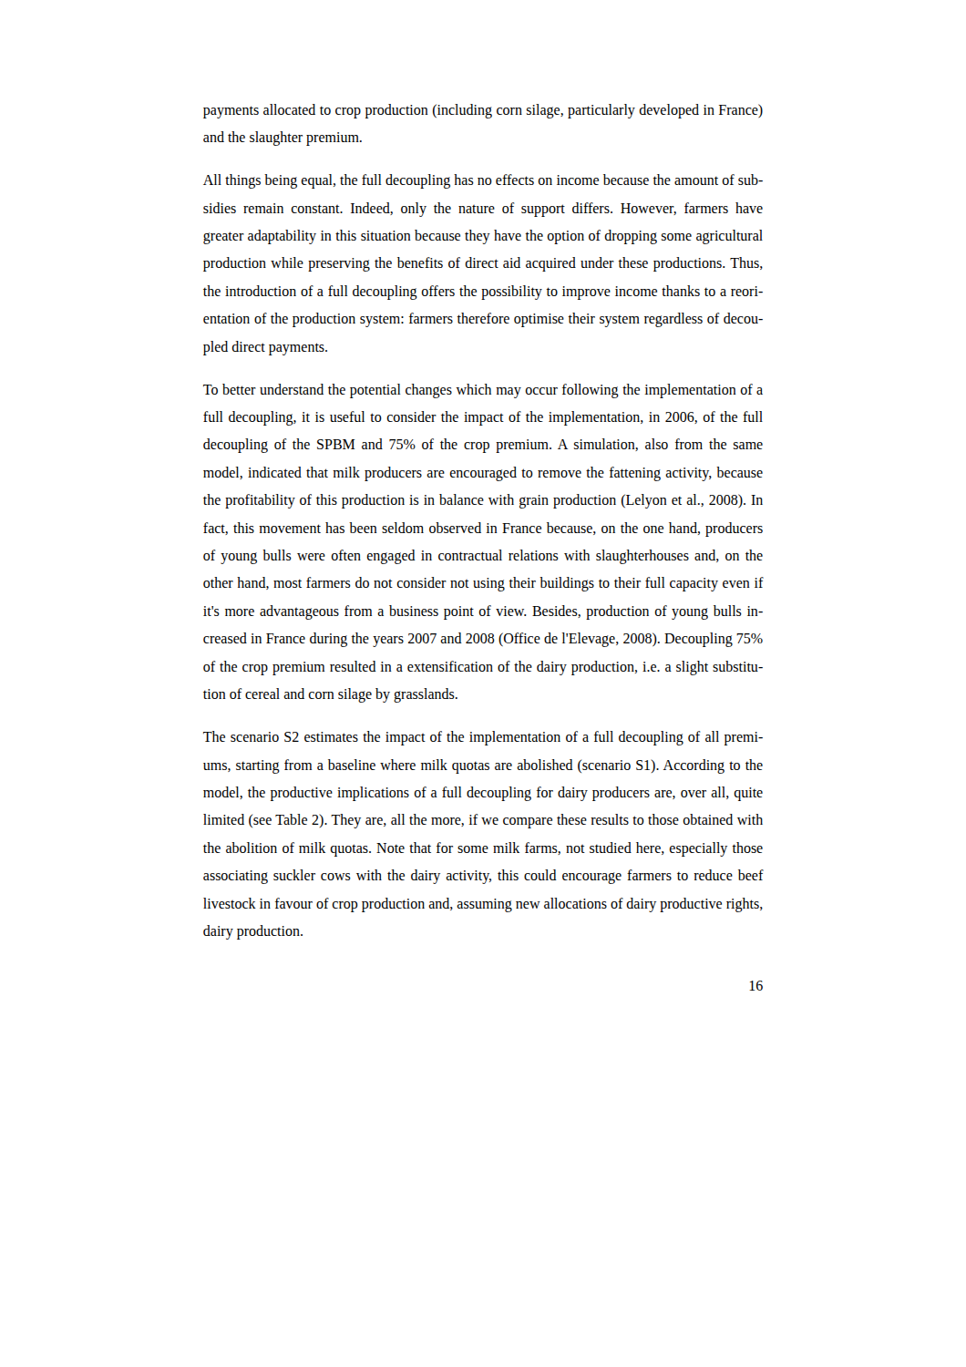payments allocated to crop production (including corn silage, particularly developed in France) and the slaughter premium.
All things being equal, the full decoupling has no effects on income because the amount of subsidies remain constant. Indeed, only the nature of support differs. However, farmers have greater adaptability in this situation because they have the option of dropping some agricultural production while preserving the benefits of direct aid acquired under these productions. Thus, the introduction of a full decoupling offers the possibility to improve income thanks to a reorientation of the production system: farmers therefore optimise their system regardless of decoupled direct payments.
To better understand the potential changes which may occur following the implementation of a full decoupling, it is useful to consider the impact of the implementation, in 2006, of the full decoupling of the SPBM and 75% of the crop premium. A simulation, also from the same model, indicated that milk producers are encouraged to remove the fattening activity, because the profitability of this production is in balance with grain production (Lelyon et al., 2008). In fact, this movement has been seldom observed in France because, on the one hand, producers of young bulls were often engaged in contractual relations with slaughterhouses and, on the other hand, most farmers do not consider not using their buildings to their full capacity even if it's more advantageous from a business point of view. Besides, production of young bulls increased in France during the years 2007 and 2008 (Office de l'Elevage, 2008). Decoupling 75% of the crop premium resulted in a extensification of the dairy production, i.e. a slight substitution of cereal and corn silage by grasslands.
The scenario S2 estimates the impact of the implementation of a full decoupling of all premiums, starting from a baseline where milk quotas are abolished (scenario S1). According to the model, the productive implications of a full decoupling for dairy producers are, over all, quite limited (see Table 2). They are, all the more, if we compare these results to those obtained with the abolition of milk quotas. Note that for some milk farms, not studied here, especially those associating suckler cows with the dairy activity, this could encourage farmers to reduce beef livestock in favour of crop production and, assuming new allocations of dairy productive rights, dairy production.
16